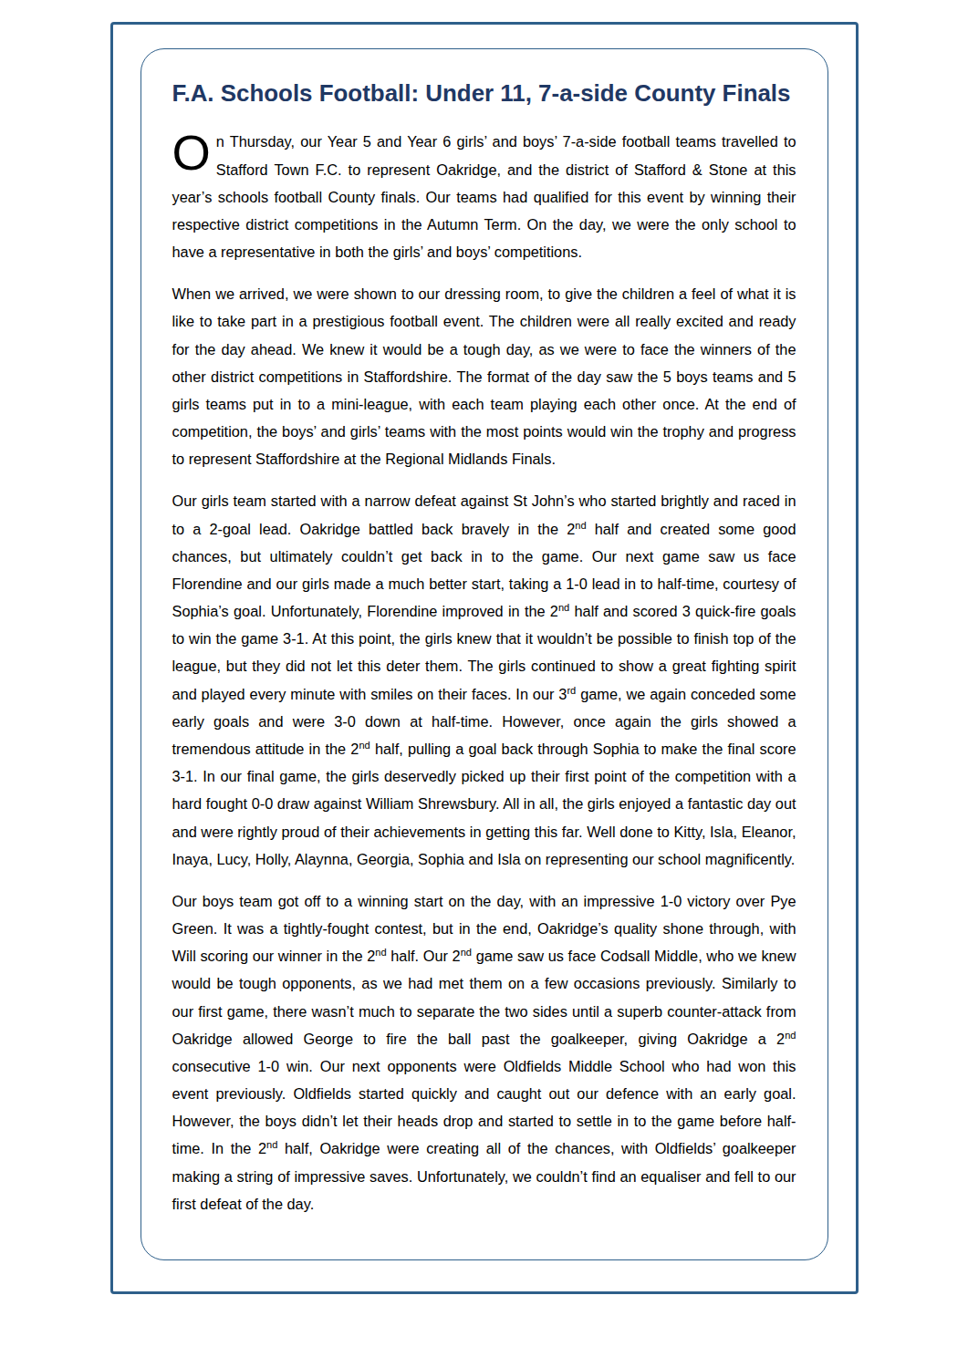F.A. Schools Football: Under 11, 7-a-side County Finals
On Thursday, our Year 5 and Year 6 girls’ and boys’ 7-a-side football teams travelled to Stafford Town F.C. to represent Oakridge, and the district of Stafford & Stone at this year’s schools football County finals. Our teams had qualified for this event by winning their respective district competitions in the Autumn Term. On the day, we were the only school to have a representative in both the girls’ and boys’ competitions.
When we arrived, we were shown to our dressing room, to give the children a feel of what it is like to take part in a prestigious football event. The children were all really excited and ready for the day ahead. We knew it would be a tough day, as we were to face the winners of the other district competitions in Staffordshire. The format of the day saw the 5 boys teams and 5 girls teams put in to a mini-league, with each team playing each other once. At the end of competition, the boys’ and girls’ teams with the most points would win the trophy and progress to represent Staffordshire at the Regional Midlands Finals.
Our girls team started with a narrow defeat against St John’s who started brightly and raced in to a 2-goal lead. Oakridge battled back bravely in the 2nd half and created some good chances, but ultimately couldn’t get back in to the game. Our next game saw us face Florendine and our girls made a much better start, taking a 1-0 lead in to half-time, courtesy of Sophia’s goal. Unfortunately, Florendine improved in the 2nd half and scored 3 quick-fire goals to win the game 3-1. At this point, the girls knew that it wouldn’t be possible to finish top of the league, but they did not let this deter them. The girls continued to show a great fighting spirit and played every minute with smiles on their faces. In our 3rd game, we again conceded some early goals and were 3-0 down at half-time. However, once again the girls showed a tremendous attitude in the 2nd half, pulling a goal back through Sophia to make the final score 3-1. In our final game, the girls deservedly picked up their first point of the competition with a hard fought 0-0 draw against William Shrewsbury. All in all, the girls enjoyed a fantastic day out and were rightly proud of their achievements in getting this far. Well done to Kitty, Isla, Eleanor, Inaya, Lucy, Holly, Alaynna, Georgia, Sophia and Isla on representing our school magnificently.
Our boys team got off to a winning start on the day, with an impressive 1-0 victory over Pye Green. It was a tightly-fought contest, but in the end, Oakridge’s quality shone through, with Will scoring our winner in the 2nd half. Our 2nd game saw us face Codsall Middle, who we knew would be tough opponents, as we had met them on a few occasions previously. Similarly to our first game, there wasn’t much to separate the two sides until a superb counter-attack from Oakridge allowed George to fire the ball past the goalkeeper, giving Oakridge a 2nd consecutive 1-0 win. Our next opponents were Oldfields Middle School who had won this event previously. Oldfields started quickly and caught out our defence with an early goal. However, the boys didn’t let their heads drop and started to settle in to the game before half-time. In the 2nd half, Oakridge were creating all of the chances, with Oldfields’ goalkeeper making a string of impressive saves. Unfortunately, we couldn’t find an equaliser and fell to our first defeat of the day.